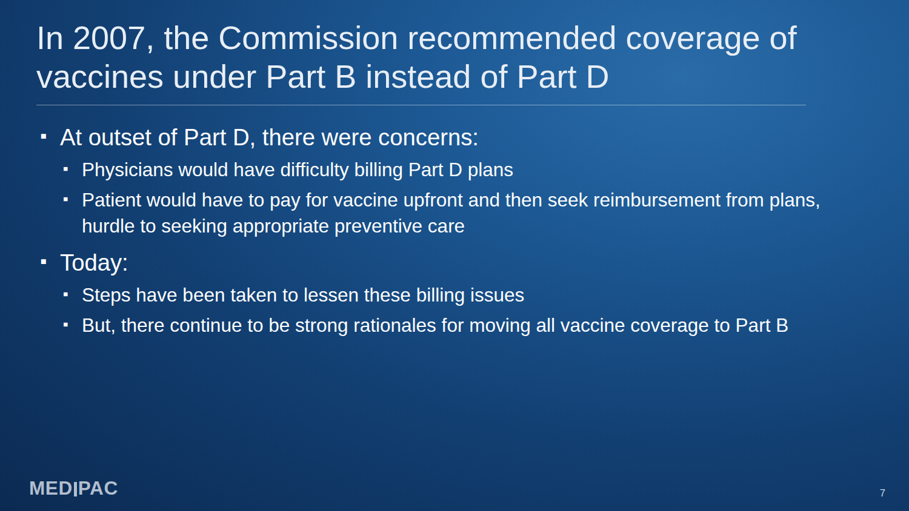In 2007, the Commission recommended coverage of vaccines under Part B instead of Part D
At outset of Part D, there were concerns:
Physicians would have difficulty billing Part D plans
Patient would have to pay for vaccine upfront and then seek reimbursement from plans, hurdle to seeking appropriate preventive care
Today:
Steps have been taken to lessen these billing issues
But, there continue to be strong rationales for moving all vaccine coverage to Part B
MED PAC
7